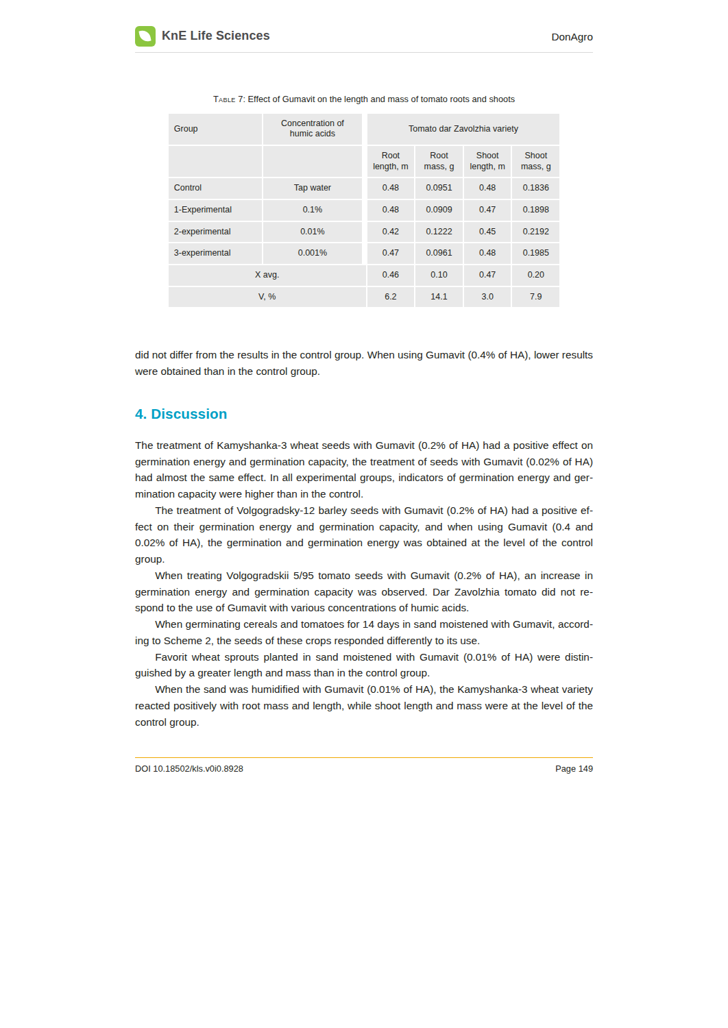KnE Life Sciences
DonAgro
Table 7: Effect of Gumavit on the length and mass of tomato roots and shoots
| Group | Concentration of humic acids | | Tomato dar Zavolzhia variety |
| | | | Root length, m | Root mass, g | Shoot length, m | Shoot mass, g |
| Control | Tap water | | 0.48 | 0.0951 | 0.48 | 0.1836 |
| 1-Experimental | 0.1% | | 0.48 | 0.0909 | 0.47 | 0.1898 |
| 2-experimental | 0.01% | | 0.42 | 0.1222 | 0.45 | 0.2192 |
| 3-experimental | 0.001% | | 0.47 | 0.0961 | 0.48 | 0.1985 |
| X avg. | 0.46 | 0.10 | 0.47 | 0.20 |
| V, % | 6.2 | 14.1 | 3.0 | 7.9 |
did not differ from the results in the control group. When using Gumavit (0.4% of HA), lower results were obtained than in the control group.
4. Discussion
The treatment of Kamyshanka-3 wheat seeds with Gumavit (0.2% of HA) had a positive effect on germination energy and germination capacity, the treatment of seeds with Gumavit (0.02% of HA) had almost the same effect. In all experimental groups, indicators of germination energy and germination capacity were higher than in the control.
The treatment of Volgogradsky-12 barley seeds with Gumavit (0.2% of HA) had a positive effect on their germination energy and germination capacity, and when using Gumavit (0.4 and 0.02% of HA), the germination and germination energy was obtained at the level of the control group.
When treating Volgogradskii 5/95 tomato seeds with Gumavit (0.2% of HA), an increase in germination energy and germination capacity was observed. Dar Zavolzhia tomato did not respond to the use of Gumavit with various concentrations of humic acids.
When germinating cereals and tomatoes for 14 days in sand moistened with Gumavit, according to Scheme 2, the seeds of these crops responded differently to its use.
Favorit wheat sprouts planted in sand moistened with Gumavit (0.01% of HA) were distinguished by a greater length and mass than in the control group.
When the sand was humidified with Gumavit (0.01% of HA), the Kamyshanka-3 wheat variety reacted positively with root mass and length, while shoot length and mass were at the level of the control group.
DOI 10.18502/kls.v0i0.8928
Page 149